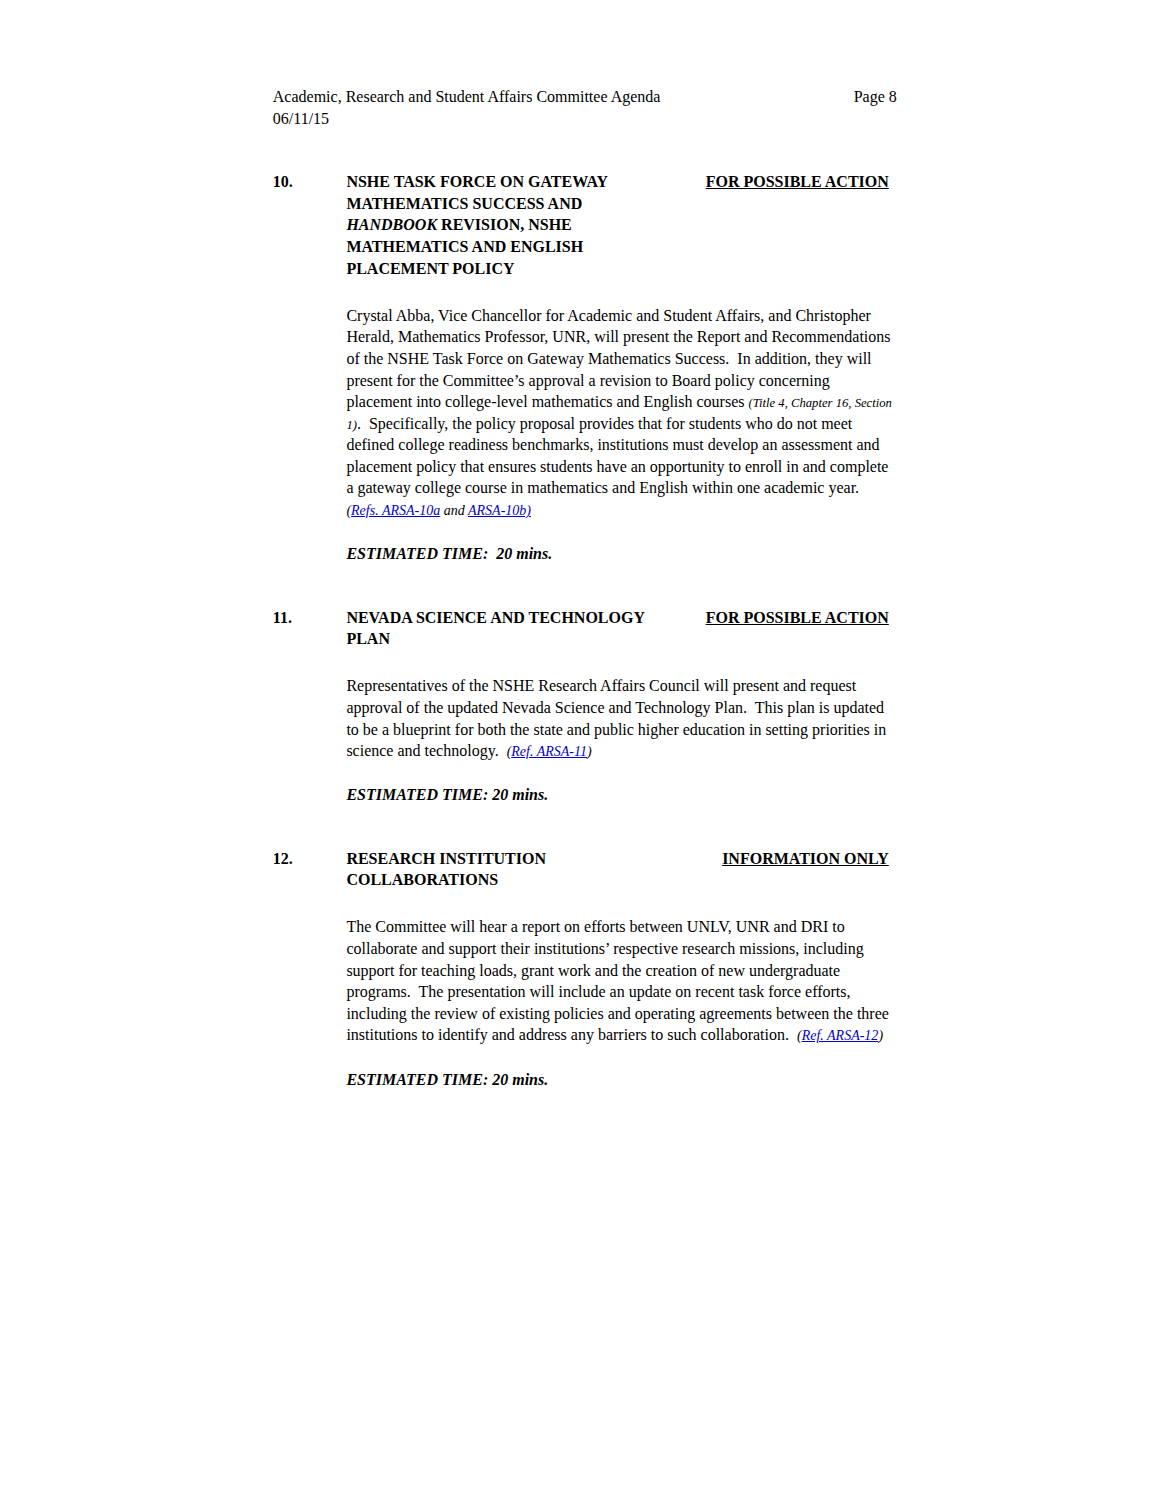Academic, Research and Student Affairs Committee Agenda
06/11/15
Page 8
10.
FOR POSSIBLE ACTION NSHE TASK FORCE ON GATEWAY MATHEMATICS SUCCESS AND HANDBOOK REVISION, NSHE MATHEMATICS AND ENGLISH PLACEMENT POLICY
Crystal Abba, Vice Chancellor for Academic and Student Affairs, and Christopher Herald, Mathematics Professor, UNR, will present the Report and Recommendations of the NSHE Task Force on Gateway Mathematics Success. In addition, they will present for the Committee’s approval a revision to Board policy concerning placement into college-level mathematics and English courses (Title 4, Chapter 16, Section 1). Specifically, the policy proposal provides that for students who do not meet defined college readiness benchmarks, institutions must develop an assessment and placement policy that ensures students have an opportunity to enroll in and complete a gateway college course in mathematics and English within one academic year. (Refs. ARSA-10a and ARSA-10b)
ESTIMATED TIME: 20 mins.
11.
FOR POSSIBLE ACTION NEVADA SCIENCE AND TECHNOLOGY PLAN
Representatives of the NSHE Research Affairs Council will present and request approval of the updated Nevada Science and Technology Plan. This plan is updated to be a blueprint for both the state and public higher education in setting priorities in science and technology. (Ref. ARSA-11)
ESTIMATED TIME: 20 mins.
12.
INFORMATION ONLY RESEARCH INSTITUTION COLLABORATIONS
The Committee will hear a report on efforts between UNLV, UNR and DRI to collaborate and support their institutions’ respective research missions, including support for teaching loads, grant work and the creation of new undergraduate programs. The presentation will include an update on recent task force efforts, including the review of existing policies and operating agreements between the three institutions to identify and address any barriers to such collaboration. (Ref. ARSA-12)
ESTIMATED TIME: 20 mins.